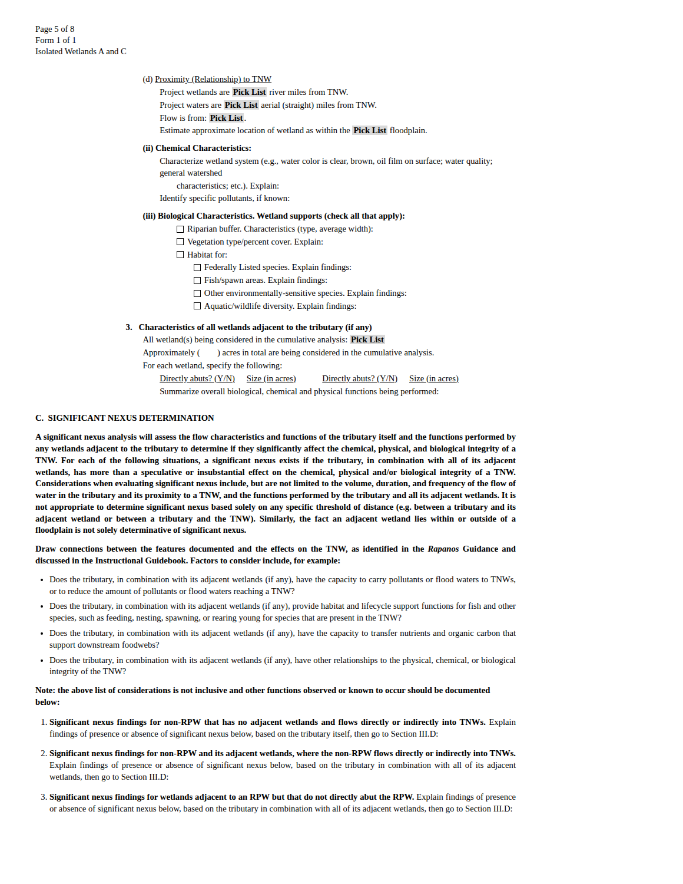Page 5 of 8
Form 1 of 1
Isolated Wetlands A and C
(d) Proximity (Relationship) to TNW
Project wetlands are Pick List river miles from TNW.
Project waters are Pick List aerial (straight) miles from TNW.
Flow is from: Pick List.
Estimate approximate location of wetland as within the Pick List floodplain.
(ii) Chemical Characteristics:
Characterize wetland system (e.g., water color is clear, brown, oil film on surface; water quality; general watershed
characteristics; etc.). Explain:
Identify specific pollutants, if known:
(iii) Biological Characteristics. Wetland supports (check all that apply):
Riparian buffer. Characteristics (type, average width):
Vegetation type/percent cover. Explain:
Habitat for:
Federally Listed species. Explain findings:
Fish/spawn areas. Explain findings:
Other environmentally-sensitive species. Explain findings:
Aquatic/wildlife diversity. Explain findings:
3. Characteristics of all wetlands adjacent to the tributary (if any)
All wetland(s) being considered in the cumulative analysis: Pick List
Approximately ( ) acres in total are being considered in the cumulative analysis.
For each wetland, specify the following:
Directly abuts? (Y/N) Size (in acres) Directly abuts? (Y/N) Size (in acres)
Summarize overall biological, chemical and physical functions being performed:
C. SIGNIFICANT NEXUS DETERMINATION
A significant nexus analysis will assess the flow characteristics and functions of the tributary itself and the functions performed by any wetlands adjacent to the tributary to determine if they significantly affect the chemical, physical, and biological integrity of a TNW. For each of the following situations, a significant nexus exists if the tributary, in combination with all of its adjacent wetlands, has more than a speculative or insubstantial effect on the chemical, physical and/or biological integrity of a TNW. Considerations when evaluating significant nexus include, but are not limited to the volume, duration, and frequency of the flow of water in the tributary and its proximity to a TNW, and the functions performed by the tributary and all its adjacent wetlands. It is not appropriate to determine significant nexus based solely on any specific threshold of distance (e.g. between a tributary and its adjacent wetland or between a tributary and the TNW). Similarly, the fact an adjacent wetland lies within or outside of a floodplain is not solely determinative of significant nexus.
Draw connections between the features documented and the effects on the TNW, as identified in the Rapanos Guidance and discussed in the Instructional Guidebook. Factors to consider include, for example:
Does the tributary, in combination with its adjacent wetlands (if any), have the capacity to carry pollutants or flood waters to TNWs, or to reduce the amount of pollutants or flood waters reaching a TNW?
Does the tributary, in combination with its adjacent wetlands (if any), provide habitat and lifecycle support functions for fish and other species, such as feeding, nesting, spawning, or rearing young for species that are present in the TNW?
Does the tributary, in combination with its adjacent wetlands (if any), have the capacity to transfer nutrients and organic carbon that support downstream foodwebs?
Does the tributary, in combination with its adjacent wetlands (if any), have other relationships to the physical, chemical, or biological integrity of the TNW?
Note: the above list of considerations is not inclusive and other functions observed or known to occur should be documented below:
Significant nexus findings for non-RPW that has no adjacent wetlands and flows directly or indirectly into TNWs. Explain findings of presence or absence of significant nexus below, based on the tributary itself, then go to Section III.D:
Significant nexus findings for non-RPW and its adjacent wetlands, where the non-RPW flows directly or indirectly into TNWs. Explain findings of presence or absence of significant nexus below, based on the tributary in combination with all of its adjacent wetlands, then go to Section III.D:
Significant nexus findings for wetlands adjacent to an RPW but that do not directly abut the RPW. Explain findings of presence or absence of significant nexus below, based on the tributary in combination with all of its adjacent wetlands, then go to Section III.D: